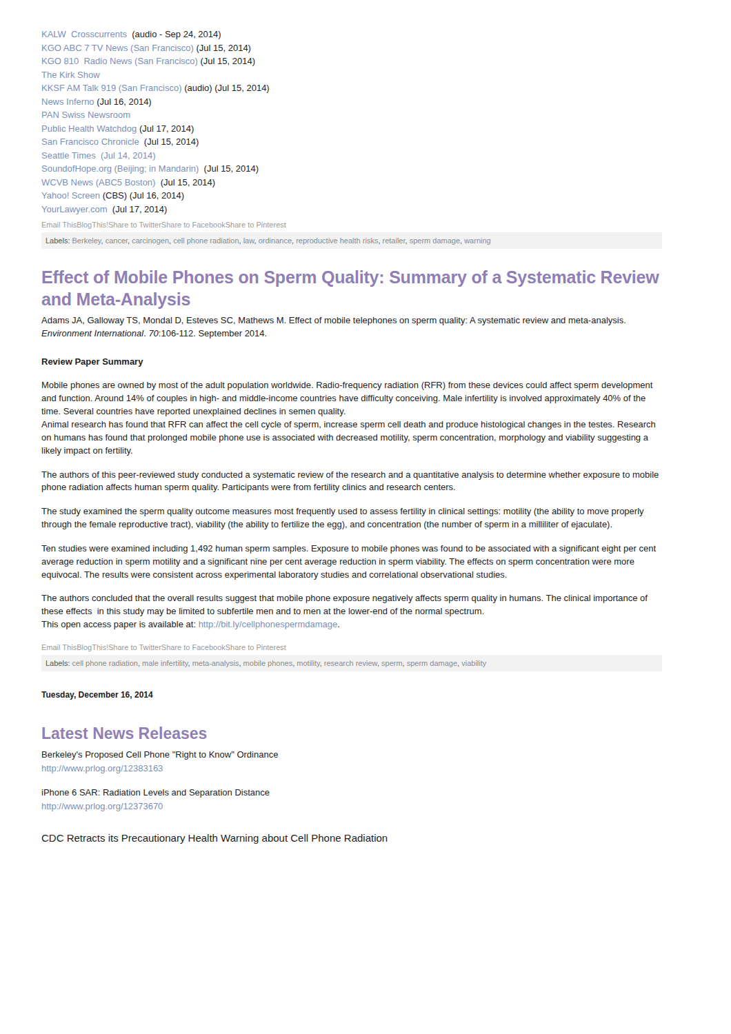KALW Crosscurrents (audio - Sep 24, 2014)
KGO ABC 7 TV News (San Francisco) (Jul 15, 2014)
KGO 810 Radio News (San Francisco) (Jul 15, 2014)
The Kirk Show
KKSF AM Talk 919 (San Francisco) (audio) (Jul 15, 2014)
News Inferno (Jul 16, 2014)
PAN Swiss Newsroom
Public Health Watchdog (Jul 17, 2014)
San Francisco Chronicle (Jul 15, 2014)
Seattle Times (Jul 14, 2014)
SoundofHope.org (Beijing; in Mandarin) (Jul 15, 2014)
WCVB News (ABC5 Boston) (Jul 15, 2014)
Yahoo! Screen (CBS) (Jul 16, 2014)
YourLawyer.com (Jul 17, 2014)
Email ThisBlogThis!Share to TwitterShare to FacebookShare to Pinterest
Labels: Berkeley, cancer, carcinogen, cell phone radiation, law, ordinance, reproductive health risks, retailer, sperm damage, warning
Effect of Mobile Phones on Sperm Quality: Summary of a Systematic Review and Meta-Analysis
Adams JA, Galloway TS, Mondal D, Esteves SC, Mathews M. Effect of mobile telephones on sperm quality: A systematic review and meta-analysis. Environment International. 70:106-112. September 2014.
Review Paper Summary
Mobile phones are owned by most of the adult population worldwide. Radio-frequency radiation (RFR) from these devices could affect sperm development and function. Around 14% of couples in high- and middle-income countries have difficulty conceiving. Male infertility is involved approximately 40% of the time. Several countries have reported unexplained declines in semen quality.
Animal research has found that RFR can affect the cell cycle of sperm, increase sperm cell death and produce histological changes in the testes. Research on humans has found that prolonged mobile phone use is associated with decreased motility, sperm concentration, morphology and viability suggesting a likely impact on fertility.
The authors of this peer-reviewed study conducted a systematic review of the research and a quantitative analysis to determine whether exposure to mobile phone radiation affects human sperm quality. Participants were from fertility clinics and research centers.
The study examined the sperm quality outcome measures most frequently used to assess fertility in clinical settings: motility (the ability to move properly through the female reproductive tract), viability (the ability to fertilize the egg), and concentration (the number of sperm in a milliliter of ejaculate).
Ten studies were examined including 1,492 human sperm samples. Exposure to mobile phones was found to be associated with a significant eight per cent average reduction in sperm motility and a significant nine per cent average reduction in sperm viability. The effects on sperm concentration were more equivocal. The results were consistent across experimental laboratory studies and correlational observational studies.
The authors concluded that the overall results suggest that mobile phone exposure negatively affects sperm quality in humans. The clinical importance of these effects in this study may be limited to subfertile men and to men at the lower-end of the normal spectrum.
This open access paper is available at: http://bit.ly/cellphonespermdamage.
Email ThisBlogThis!Share to TwitterShare to FacebookShare to Pinterest
Labels: cell phone radiation, male infertility, meta-analysis, mobile phones, motility, research review, sperm, sperm damage, viability
Tuesday, December 16, 2014
Latest News Releases
Berkeley's Proposed Cell Phone "Right to Know" Ordinance
http://www.prlog.org/12383163
iPhone 6 SAR: Radiation Levels and Separation Distance
http://www.prlog.org/12373670
CDC Retracts its Precautionary Health Warning about Cell Phone Radiation